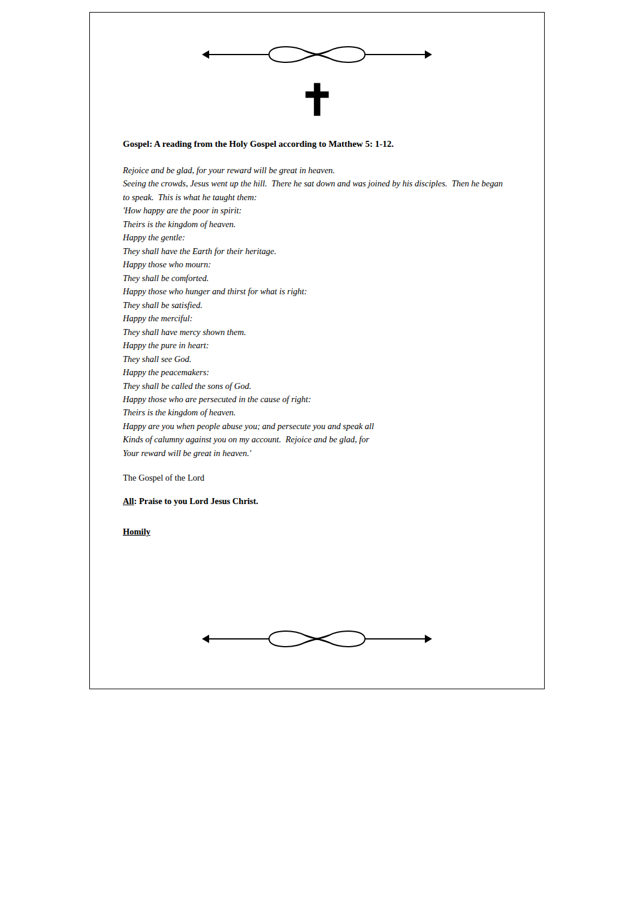✝
Gospel: A reading from the Holy Gospel according to Matthew 5: 1-12.
Rejoice and be glad, for your reward will be great in heaven.
Seeing the crowds, Jesus went up the hill. There he sat down and was joined by his disciples. Then he began to speak. This is what he taught them:
'How happy are the poor in spirit:
Theirs is the kingdom of heaven.
Happy the gentle:
They shall have the Earth for their heritage.
Happy those who mourn:
They shall be comforted.
Happy those who hunger and thirst for what is right:
They shall be satisfied.
Happy the merciful:
They shall have mercy shown them.
Happy the pure in heart:
They shall see God.
Happy the peacemakers:
They shall be called the sons of God.
Happy those who are persecuted in the cause of right:
Theirs is the kingdom of heaven.
Happy are you when people abuse you; and persecute you and speak all
Kinds of calumny against you on my account. Rejoice and be glad, for
Your reward will be great in heaven.'
The Gospel of the Lord
All: Praise to you Lord Jesus Christ.
Homily